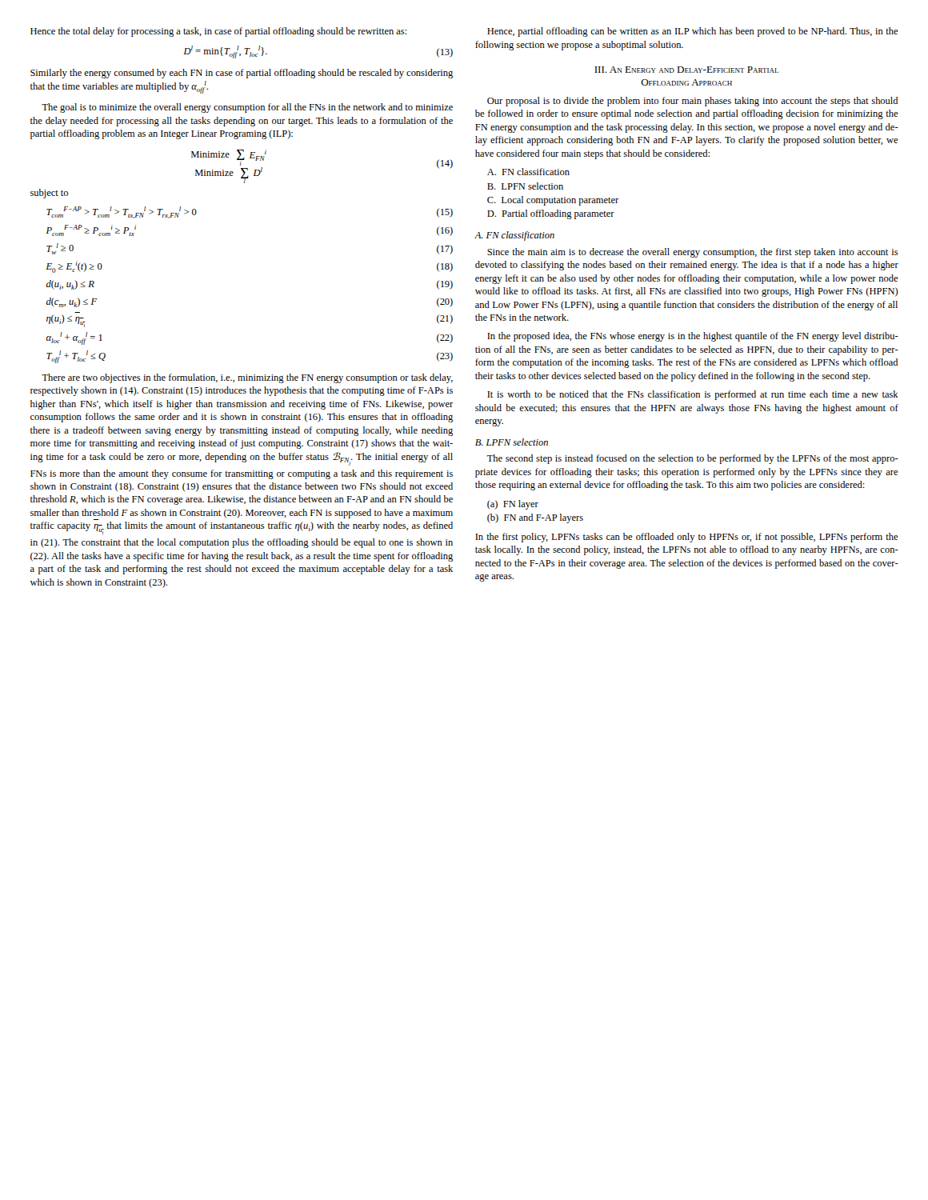Hence the total delay for processing a task, in case of partial offloading should be rewritten as:
Dl = min{Toff l, Tloc l}. (13)
Similarly the energy consumed by each FN in case of partial offloading should be rescaled by considering that the time variables are multiplied by αoff l.
The goal is to minimize the overall energy consumption for all the FNs in the network and to minimize the delay needed for processing all the tasks depending on our target. This leads to a formulation of the partial offloading problem as an Integer Linear Programing (ILP):
Minimize Σi EFN i
Minimize Σl Dl
(14)
subject to
Tcom F−AP > Tcom l > Ttx,FN l > Trx,FN l > 0(15)
Pcom F−AP ≥ Pcom i ≥ Ptx i(16)
Twl ≥ 0(17)
E 0 ≥ Eci(t) ≥ 0(18)
d(ui, uk) ≤ R(19)
d(cm, uk) ≤ F(20)
η(ui) ≤ ηui(21)
αloc l + αoff l = 1(22)
Toff l + Tloc l ≤ Q(23)
There are two objectives in the formulation, i.e., minimizing the FN energy consumption or task delay, respectively shown in (14). Constraint (15) introduces the hypothesis that the computing time of F-APs is higher than FNs', which itself is higher than transmission and receiving time of FNs. Likewise, power consumption follows the same order and it is shown in constraint (16). This ensures that in offloading there is a tradeoff between saving energy by transmitting instead of computing locally, while needing more time for transmitting and receiving instead of just computing. Constraint (17) shows that the waiting time for a task could be zero or more, depending on the buffer status ℬFNj. The initial energy of all FNs is more than the amount they consume for transmitting or computing a task and this requirement is shown in Constraint (18). Constraint (19) ensures that the distance between two FNs should not exceed threshold R, which is the FN coverage area. Likewise, the distance between an F-AP and an FN should be smaller than threshold F as shown in Constraint (20). Moreover, each FN is supposed to have a maximum traffic capacity ηui that limits the amount of instantaneous traffic η(ui) with the nearby nodes, as defined in (21). The constraint that the local computation plus the offloading should be equal to one is shown in (22). All the tasks have a specific time for having the result back, as a result the time spent for offloading a part of the task and performing the rest should not exceed the maximum acceptable delay for a task which is shown in Constraint (23).
Hence, partial offloading can be written as an ILP which has been proved to be NP-hard. Thus, in the following section we propose a suboptimal solution.
III. An Energy and Delay-Efficient Partial
Offloading Approach
Our proposal is to divide the problem into four main phases taking into account the steps that should be followed in order to ensure optimal node selection and partial offloading decision for minimizing the FN energy consumption and the task processing delay. In this section, we propose a novel energy and delay efficient approach considering both FN and F-AP layers. To clarify the proposed solution better, we have considered four main steps that should be considered:
A. FN classification
B. LPFN selection
C. Local computation parameter
D. Partial offloading parameter
A. FN classification
Since the main aim is to decrease the overall energy consumption, the first step taken into account is devoted to classifying the nodes based on their remained energy. The idea is that if a node has a higher energy left it can be also used by other nodes for offloading their computation, while a low power node would like to offload its tasks. At first, all FNs are classified into two groups, High Power FNs (HPFN) and Low Power FNs (LPFN), using a quantile function that considers the distribution of the energy of all the FNs in the network.
In the proposed idea, the FNs whose energy is in the highest quantile of the FN energy level distribution of all the FNs, are seen as better candidates to be selected as HPFN, due to their capability to perform the computation of the incoming tasks. The rest of the FNs are considered as LPFNs which offload their tasks to other devices selected based on the policy defined in the following in the second step.
It is worth to be noticed that the FNs classification is performed at run time each time a new task should be executed; this ensures that the HPFN are always those FNs having the highest amount of energy.
B. LPFN selection
The second step is instead focused on the selection to be performed by the LPFNs of the most appropriate devices for offloading their tasks; this operation is performed only by the LPFNs since they are those requiring an external device for offloading the task. To this aim two policies are considered:
(a) FN layer
(b) FN and F-AP layers
In the first policy, LPFNs tasks can be offloaded only to HPFNs or, if not possible, LPFNs perform the task locally. In the second policy, instead, the LPFNs not able to offload to any nearby HPFNs, are connected to the F-APs in their coverage area. The selection of the devices is performed based on the coverage areas.